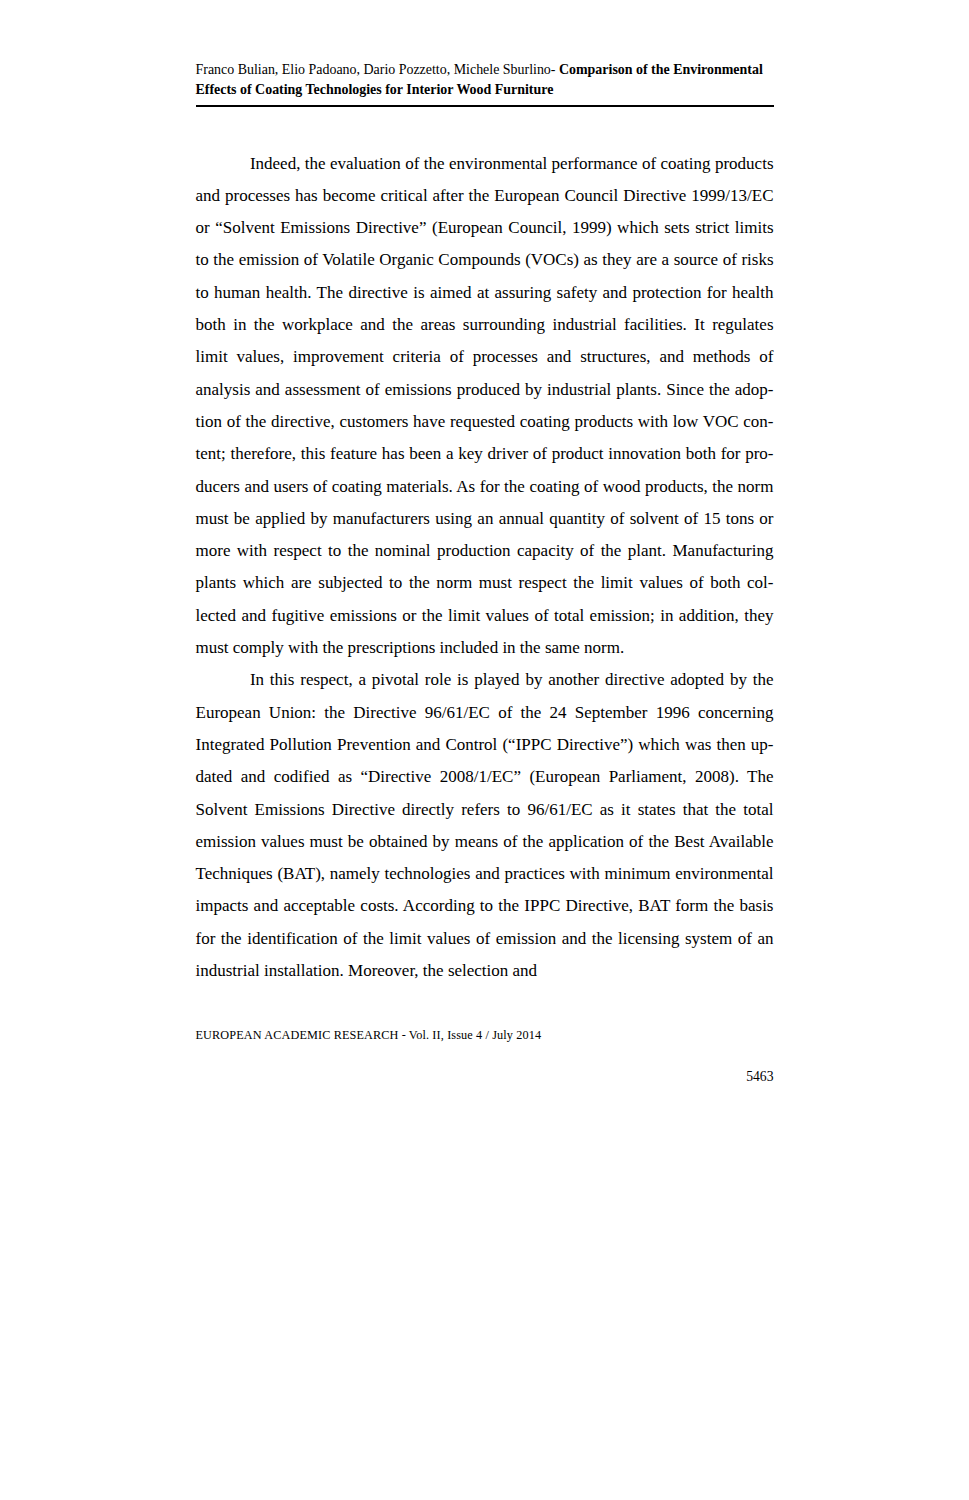Franco Bulian, Elio Padoano, Dario Pozzetto, Michele Sburlino- Comparison of the Environmental Effects of Coating Technologies for Interior Wood Furniture
Indeed, the evaluation of the environmental performance of coating products and processes has become critical after the European Council Directive 1999/13/EC or “Solvent Emissions Directive” (European Council, 1999) which sets strict limits to the emission of Volatile Organic Compounds (VOCs) as they are a source of risks to human health. The directive is aimed at assuring safety and protection for health both in the workplace and the areas surrounding industrial facilities. It regulates limit values, improvement criteria of processes and structures, and methods of analysis and assessment of emissions produced by industrial plants. Since the adoption of the directive, customers have requested coating products with low VOC content; therefore, this feature has been a key driver of product innovation both for producers and users of coating materials. As for the coating of wood products, the norm must be applied by manufacturers using an annual quantity of solvent of 15 tons or more with respect to the nominal production capacity of the plant. Manufacturing plants which are subjected to the norm must respect the limit values of both collected and fugitive emissions or the limit values of total emission; in addition, they must comply with the prescriptions included in the same norm.
In this respect, a pivotal role is played by another directive adopted by the European Union: the Directive 96/61/EC of the 24 September 1996 concerning Integrated Pollution Prevention and Control (“IPPC Directive”) which was then updated and codified as “Directive 2008/1/EC” (European Parliament, 2008). The Solvent Emissions Directive directly refers to 96/61/EC as it states that the total emission values must be obtained by means of the application of the Best Available Techniques (BAT), namely technologies and practices with minimum environmental impacts and acceptable costs. According to the IPPC Directive, BAT form the basis for the identification of the limit values of emission and the licensing system of an industrial installation. Moreover, the selection and
EUROPEAN ACADEMIC RESEARCH - Vol. II, Issue 4 / July 2014
5463